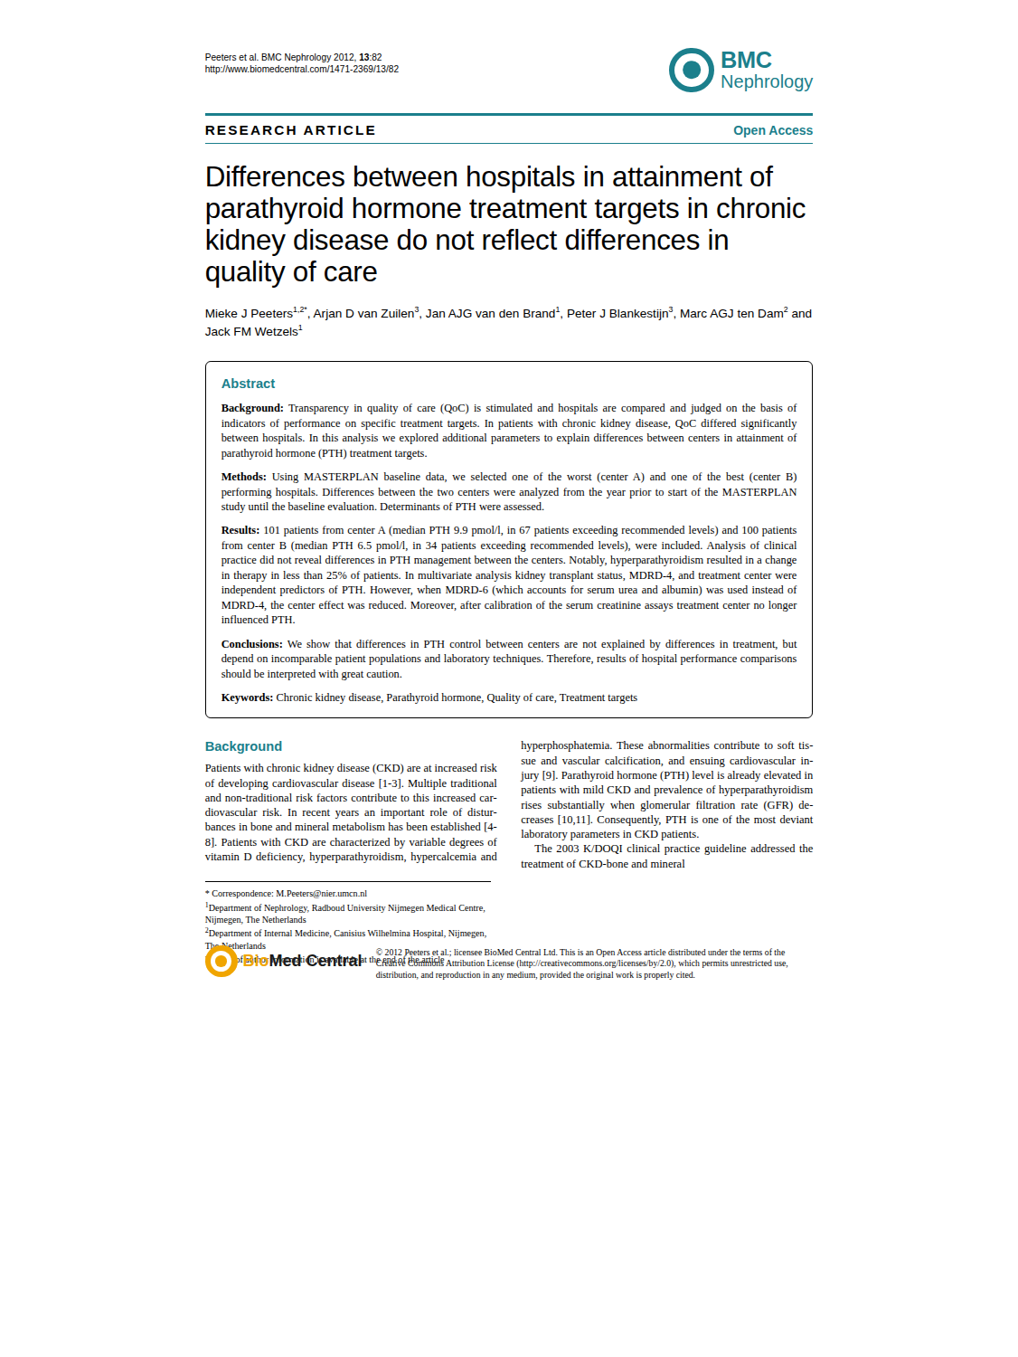Peeters et al. BMC Nephrology 2012, 13:82
http://www.biomedcentral.com/1471-2369/13/82
BMC Nephrology
RESEARCH ARTICLE
Open Access
Differences between hospitals in attainment of parathyroid hormone treatment targets in chronic kidney disease do not reflect differences in quality of care
Mieke J Peeters1,2*, Arjan D van Zuilen3, Jan AJG van den Brand1, Peter J Blankestijn3, Marc AGJ ten Dam2 and Jack FM Wetzels1
Abstract
Background: Transparency in quality of care (QoC) is stimulated and hospitals are compared and judged on the basis of indicators of performance on specific treatment targets. In patients with chronic kidney disease, QoC differed significantly between hospitals. In this analysis we explored additional parameters to explain differences between centers in attainment of parathyroid hormone (PTH) treatment targets.
Methods: Using MASTERPLAN baseline data, we selected one of the worst (center A) and one of the best (center B) performing hospitals. Differences between the two centers were analyzed from the year prior to start of the MASTERPLAN study until the baseline evaluation. Determinants of PTH were assessed.
Results: 101 patients from center A (median PTH 9.9 pmol/l, in 67 patients exceeding recommended levels) and 100 patients from center B (median PTH 6.5 pmol/l, in 34 patients exceeding recommended levels), were included. Analysis of clinical practice did not reveal differences in PTH management between the centers. Notably, hyperparathyroidism resulted in a change in therapy in less than 25% of patients. In multivariate analysis kidney transplant status, MDRD-4, and treatment center were independent predictors of PTH. However, when MDRD-6 (which accounts for serum urea and albumin) was used instead of MDRD-4, the center effect was reduced. Moreover, after calibration of the serum creatinine assays treatment center no longer influenced PTH.
Conclusions: We show that differences in PTH control between centers are not explained by differences in treatment, but depend on incomparable patient populations and laboratory techniques. Therefore, results of hospital performance comparisons should be interpreted with great caution.
Keywords: Chronic kidney disease, Parathyroid hormone, Quality of care, Treatment targets
Background
Patients with chronic kidney disease (CKD) are at increased risk of developing cardiovascular disease [1-3]. Multiple traditional and non-traditional risk factors contribute to this increased cardiovascular risk. In recent years an important role of disturbances in bone and mineral metabolism has been established [4-8]. Patients with CKD are characterized by variable degrees of vitamin D deficiency, hyperparathyroidism, hypercalcemia and hyperphosphatemia. These abnormalities contribute to soft tissue and vascular calcification, and ensuing cardiovascular injury [9]. Parathyroid hormone (PTH) level is already elevated in patients with mild CKD and prevalence of hyperparathyroidism rises substantially when glomerular filtration rate (GFR) decreases [10,11]. Consequently, PTH is one of the most deviant laboratory parameters in CKD patients.
The 2003 K/DOQI clinical practice guideline addressed the treatment of CKD-bone and mineral
* Correspondence: M.Peeters@nier.umcn.nl
1Department of Nephrology, Radboud University Nijmegen Medical Centre, Nijmegen, The Netherlands
2Department of Internal Medicine, Canisius Wilhelmina Hospital, Nijmegen, The Netherlands
Full list of author information is available at the end of the article
Bio Med Central
© 2012 Peeters et al.; licensee BioMed Central Ltd. This is an Open Access article distributed under the terms of the Creative Commons Attribution License (http://creativecommons.org/licenses/by/2.0), which permits unrestricted use, distribution, and reproduction in any medium, provided the original work is properly cited.